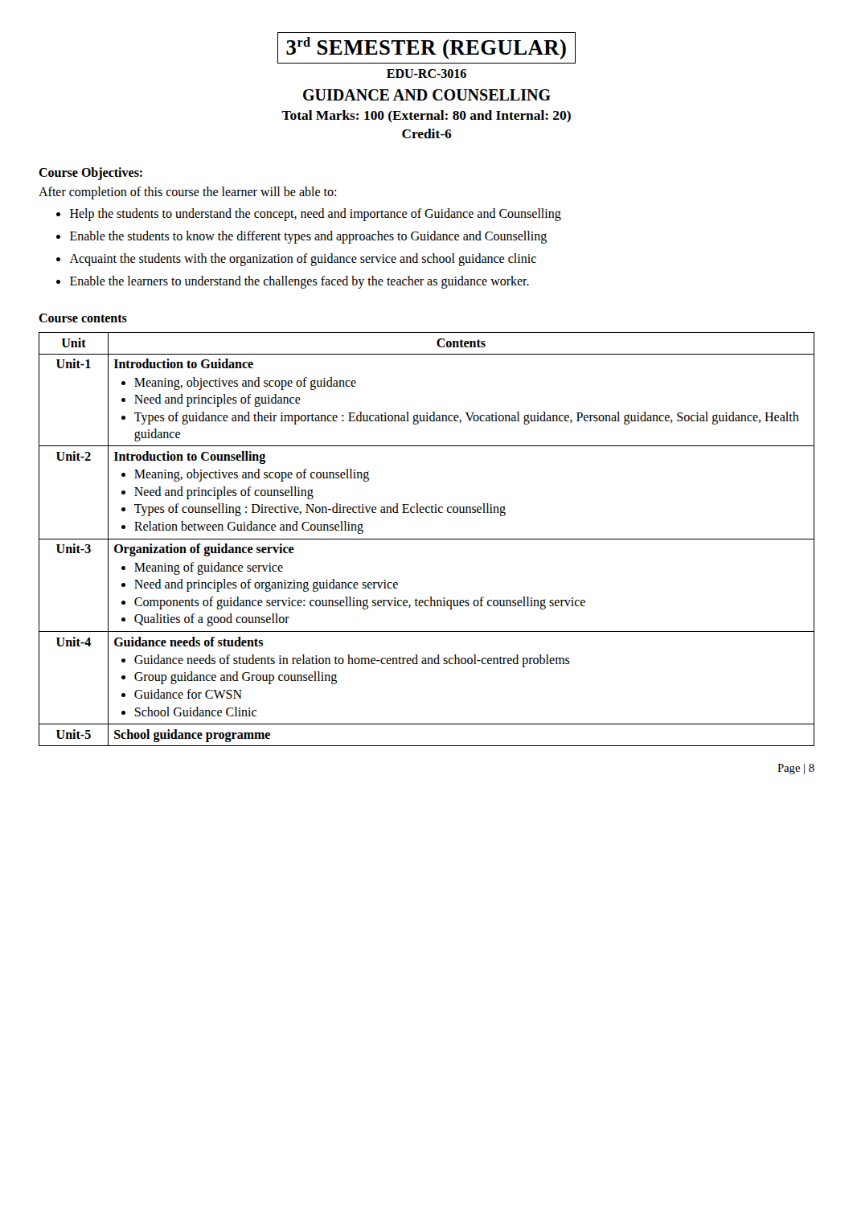3rd SEMESTER (REGULAR)
EDU-RC-3016
GUIDANCE AND COUNSELLING
Total Marks: 100 (External: 80 and Internal: 20)
Credit-6
Course Objectives:
After completion of this course the learner will be able to:
Help the students to understand the concept, need and importance of Guidance and Counselling
Enable the students to know the different types and approaches to Guidance and Counselling
Acquaint the students with the organization of guidance service and school guidance clinic
Enable the learners to understand the challenges faced by the teacher as guidance worker.
Course contents
| Unit | Contents |
| --- | --- |
| Unit-1 | Introduction to Guidance Meaning, objectives and scope of guidance Need and principles of guidance Types of guidance and their importance : Educational guidance, Vocational guidance, Personal guidance, Social guidance, Health guidance |
| Unit-2 | Introduction to Counselling Meaning, objectives and scope of counselling Need and principles of counselling Types of counselling : Directive, Non-directive and Eclectic counselling Relation between Guidance and Counselling |
| Unit-3 | Organization of guidance service Meaning of guidance service Need and principles of organizing guidance service Components of guidance service: counselling service, techniques of counselling service Qualities of a good counsellor |
| Unit-4 | Guidance needs of students Guidance needs of students in relation to home-centred and school-centred problems Group guidance and Group counselling Guidance for CWSN School Guidance Clinic |
| Unit-5 | School guidance programme |
Page | 8